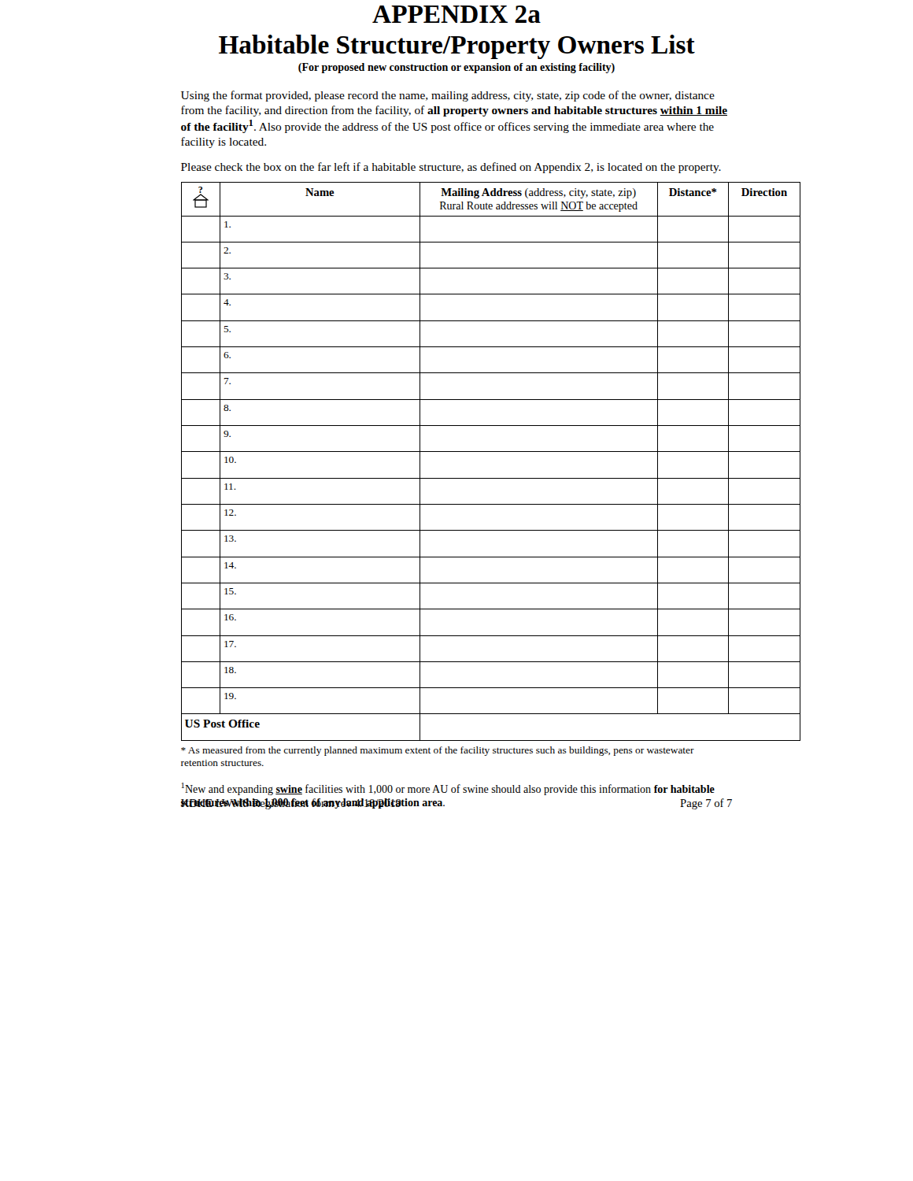APPENDIX 2a
Habitable Structure/Property Owners List
(For proposed new construction or expansion of an existing facility)
Using the format provided, please record the name, mailing address, city, state, zip code of the owner, distance from the facility, and direction from the facility, of all property owners and habitable structures within 1 mile of the facility1. Also provide the address of the US post office or offices serving the immediate area where the facility is located.
Please check the box on the far left if a habitable structure, as defined on Appendix 2, is located on the property.
| ? | Name | Mailing Address (address, city, state, zip) Rural Route addresses will NOT be accepted | Distance* | Direction |
| --- | --- | --- | --- | --- |
| | 1. | | | |
| | 2. | | | |
| | 3. | | | |
| | 4. | | | |
| | 5. | | | |
| | 6. | | | |
| | 7. | | | |
| | 8. | | | |
| | 9. | | | |
| | 10. | | | |
| | 11. | | | |
| | 12. | | | |
| | 13. | | | |
| | 14. | | | |
| | 15. | | | |
| | 16. | | | |
| | 17. | | | |
| | 18. | | | |
| | 19. | | | |
| US Post Office | |
* As measured from the currently planned maximum extent of the facility structures such as buildings, pens or wastewater retention structures.
1New and expanding swine facilities with 1,000 or more AU of swine should also provide this information for habitable structures within 1,000 feet of any land application area.
KDHE LWMS Registration form rev 4/18/2019 Page 7 of 7